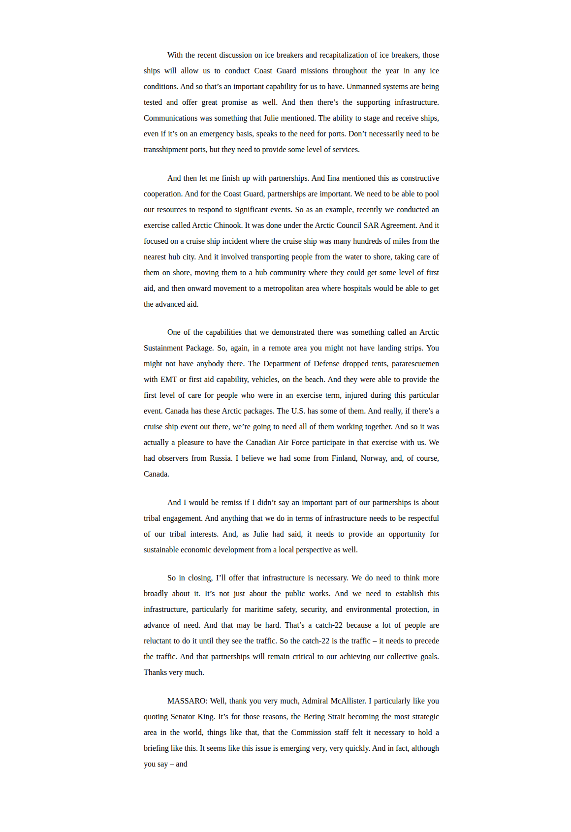With the recent discussion on ice breakers and recapitalization of ice breakers, those ships will allow us to conduct Coast Guard missions throughout the year in any ice conditions. And so that’s an important capability for us to have. Unmanned systems are being tested and offer great promise as well. And then there’s the supporting infrastructure. Communications was something that Julie mentioned. The ability to stage and receive ships, even if it’s on an emergency basis, speaks to the need for ports. Don’t necessarily need to be transshipment ports, but they need to provide some level of services.
And then let me finish up with partnerships. And Iina mentioned this as constructive cooperation. And for the Coast Guard, partnerships are important. We need to be able to pool our resources to respond to significant events. So as an example, recently we conducted an exercise called Arctic Chinook. It was done under the Arctic Council SAR Agreement. And it focused on a cruise ship incident where the cruise ship was many hundreds of miles from the nearest hub city. And it involved transporting people from the water to shore, taking care of them on shore, moving them to a hub community where they could get some level of first aid, and then onward movement to a metropolitan area where hospitals would be able to get the advanced aid.
One of the capabilities that we demonstrated there was something called an Arctic Sustainment Package. So, again, in a remote area you might not have landing strips. You might not have anybody there. The Department of Defense dropped tents, pararescuemen with EMT or first aid capability, vehicles, on the beach. And they were able to provide the first level of care for people who were in an exercise term, injured during this particular event. Canada has these Arctic packages. The U.S. has some of them. And really, if there’s a cruise ship event out there, we’re going to need all of them working together. And so it was actually a pleasure to have the Canadian Air Force participate in that exercise with us. We had observers from Russia. I believe we had some from Finland, Norway, and, of course, Canada.
And I would be remiss if I didn’t say an important part of our partnerships is about tribal engagement. And anything that we do in terms of infrastructure needs to be respectful of our tribal interests. And, as Julie had said, it needs to provide an opportunity for sustainable economic development from a local perspective as well.
So in closing, I’ll offer that infrastructure is necessary. We do need to think more broadly about it. It’s not just about the public works. And we need to establish this infrastructure, particularly for maritime safety, security, and environmental protection, in advance of need. And that may be hard. That’s a catch-22 because a lot of people are reluctant to do it until they see the traffic. So the catch-22 is the traffic – it needs to precede the traffic. And that partnerships will remain critical to our achieving our collective goals. Thanks very much.
MASSARO: Well, thank you very much, Admiral McAllister. I particularly like you quoting Senator King. It’s for those reasons, the Bering Strait becoming the most strategic area in the world, things like that, that the Commission staff felt it necessary to hold a briefing like this. It seems like this issue is emerging very, very quickly. And in fact, although you say – and